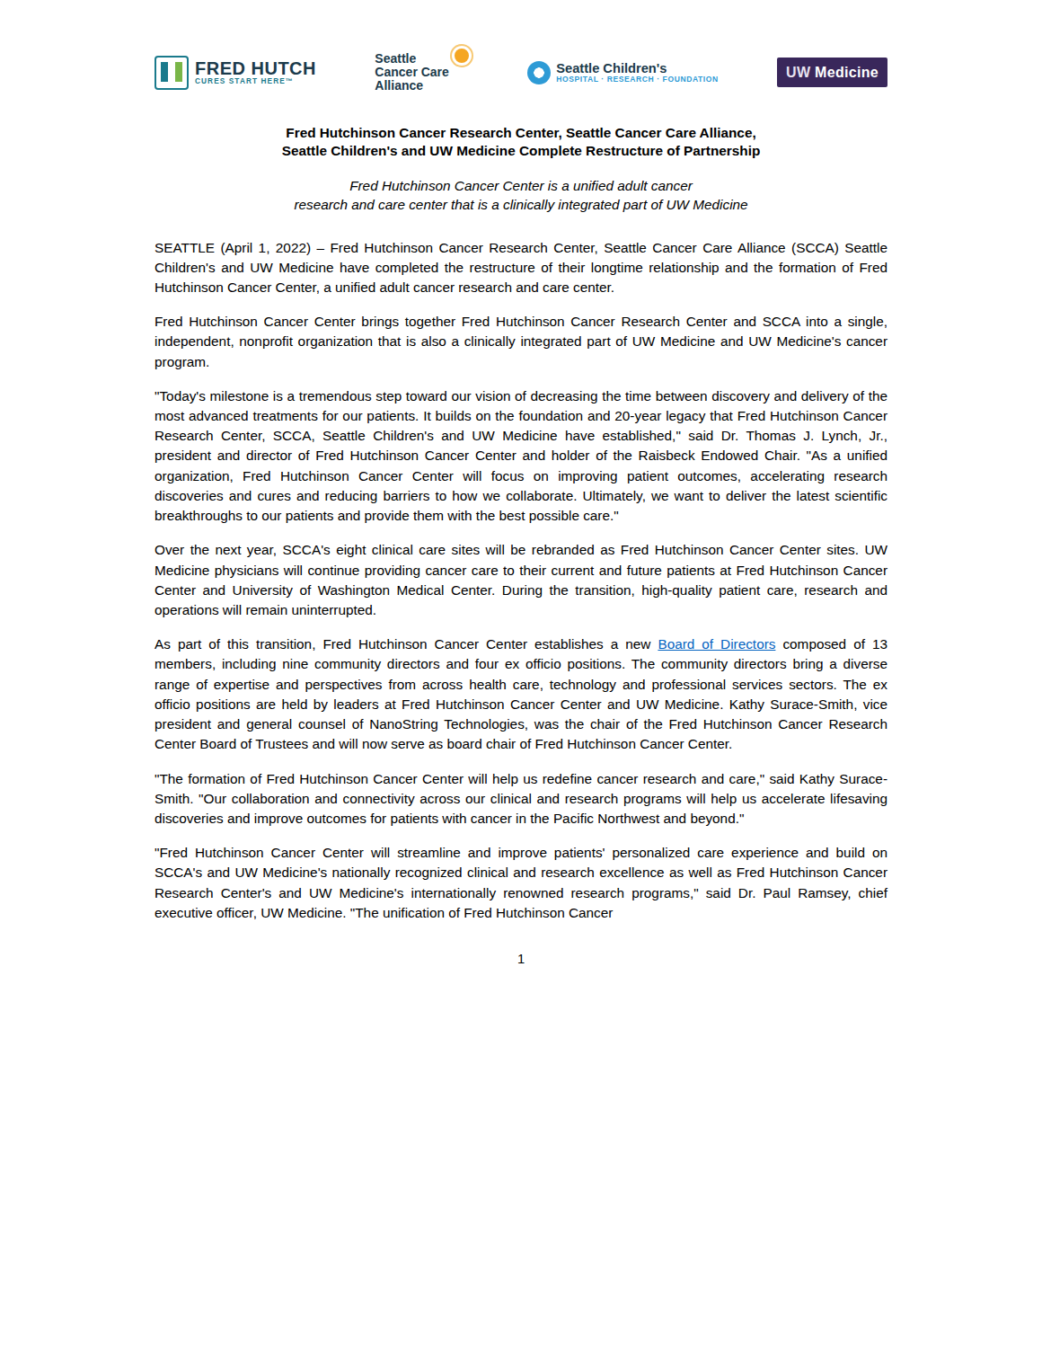FRED HUTCH
CURES START HERE™
Seattle
Cancer Care
Alliance
Seattle Children's
HOSPITAL · RESEARCH · FOUNDATION
UW Medicine
Fred Hutchinson Cancer Research Center, Seattle Cancer Care Alliance,
Seattle Children's and UW Medicine Complete Restructure of Partnership
Fred Hutchinson Cancer Center is a unified adult cancer
research and care center that is a clinically integrated part of UW Medicine
SEATTLE (April 1, 2022) – Fred Hutchinson Cancer Research Center, Seattle Cancer Care Alliance (SCCA) Seattle Children's and UW Medicine have completed the restructure of their longtime relationship and the formation of Fred Hutchinson Cancer Center, a unified adult cancer research and care center.
Fred Hutchinson Cancer Center brings together Fred Hutchinson Cancer Research Center and SCCA into a single, independent, nonprofit organization that is also a clinically integrated part of UW Medicine and UW Medicine's cancer program.
"Today's milestone is a tremendous step toward our vision of decreasing the time between discovery and delivery of the most advanced treatments for our patients. It builds on the foundation and 20-year legacy that Fred Hutchinson Cancer Research Center, SCCA, Seattle Children's and UW Medicine have established," said Dr. Thomas J. Lynch, Jr., president and director of Fred Hutchinson Cancer Center and holder of the Raisbeck Endowed Chair. "As a unified organization, Fred Hutchinson Cancer Center will focus on improving patient outcomes, accelerating research discoveries and cures and reducing barriers to how we collaborate. Ultimately, we want to deliver the latest scientific breakthroughs to our patients and provide them with the best possible care."
Over the next year, SCCA's eight clinical care sites will be rebranded as Fred Hutchinson Cancer Center sites. UW Medicine physicians will continue providing cancer care to their current and future patients at Fred Hutchinson Cancer Center and University of Washington Medical Center. During the transition, high-quality patient care, research and operations will remain uninterrupted.
As part of this transition, Fred Hutchinson Cancer Center establishes a new Board of Directors composed of 13 members, including nine community directors and four ex officio positions. The community directors bring a diverse range of expertise and perspectives from across health care, technology and professional services sectors. The ex officio positions are held by leaders at Fred Hutchinson Cancer Center and UW Medicine. Kathy Surace-Smith, vice president and general counsel of NanoString Technologies, was the chair of the Fred Hutchinson Cancer Research Center Board of Trustees and will now serve as board chair of Fred Hutchinson Cancer Center.
"The formation of Fred Hutchinson Cancer Center will help us redefine cancer research and care," said Kathy Surace-Smith. "Our collaboration and connectivity across our clinical and research programs will help us accelerate lifesaving discoveries and improve outcomes for patients with cancer in the Pacific Northwest and beyond."
"Fred Hutchinson Cancer Center will streamline and improve patients' personalized care experience and build on SCCA's and UW Medicine's nationally recognized clinical and research excellence as well as Fred Hutchinson Cancer Research Center's and UW Medicine's internationally renowned research programs," said Dr. Paul Ramsey, chief executive officer, UW Medicine. "The unification of Fred Hutchinson Cancer
1